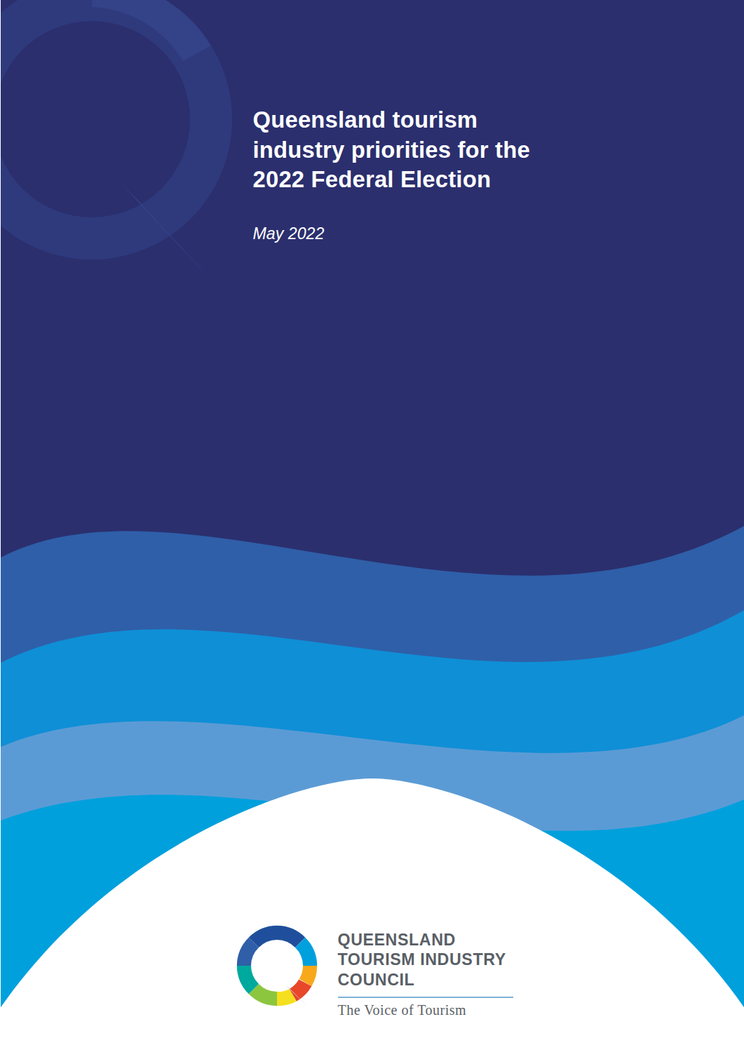Queensland tourism
industry priorities for the
2022 Federal Election
May 2022
Queensland Tourism Industry Council
The Voice of Tourism